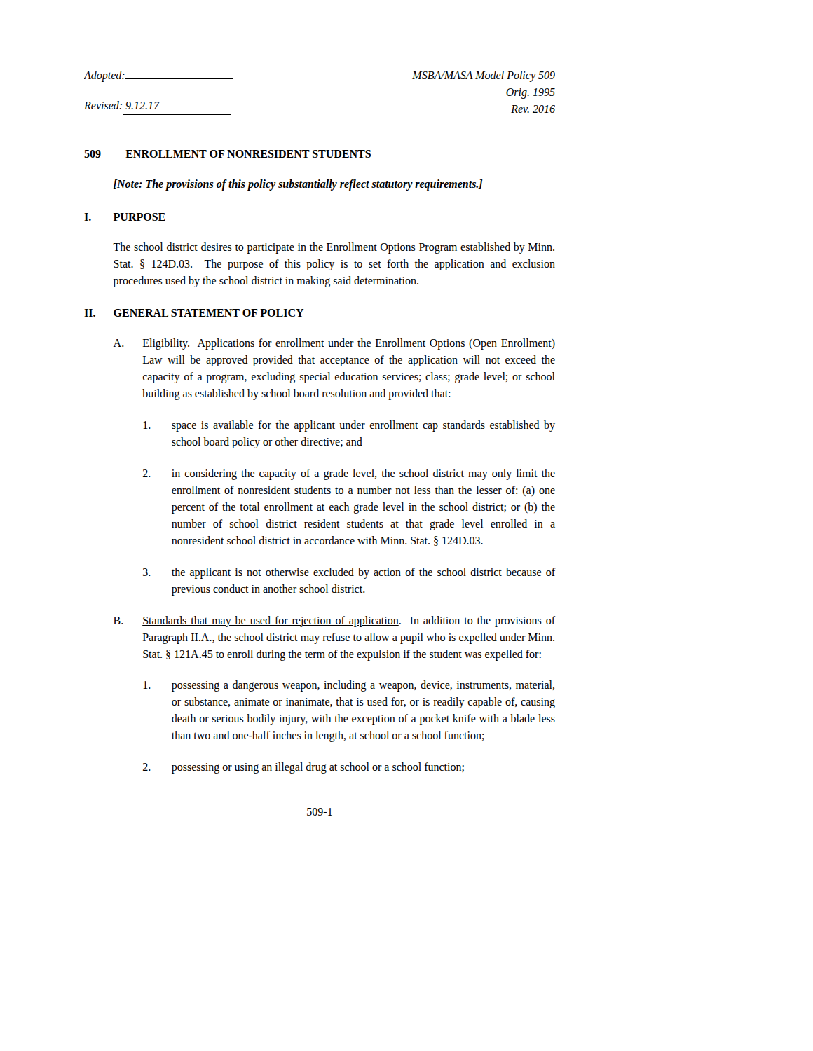MSBA/MASA Model Policy 509
Orig. 1995
Rev. 2016
Adopted:
Revised: 9.12.17
509 ENROLLMENT OF NONRESIDENT STUDENTS
[Note: The provisions of this policy substantially reflect statutory requirements.]
I. PURPOSE
The school district desires to participate in the Enrollment Options Program established by Minn. Stat. § 124D.03. The purpose of this policy is to set forth the application and exclusion procedures used by the school district in making said determination.
II. GENERAL STATEMENT OF POLICY
A. Eligibility. Applications for enrollment under the Enrollment Options (Open Enrollment) Law will be approved provided that acceptance of the application will not exceed the capacity of a program, excluding special education services; class; grade level; or school building as established by school board resolution and provided that:
1. space is available for the applicant under enrollment cap standards established by school board policy or other directive; and
2. in considering the capacity of a grade level, the school district may only limit the enrollment of nonresident students to a number not less than the lesser of: (a) one percent of the total enrollment at each grade level in the school district; or (b) the number of school district resident students at that grade level enrolled in a nonresident school district in accordance with Minn. Stat. § 124D.03.
3. the applicant is not otherwise excluded by action of the school district because of previous conduct in another school district.
B. Standards that may be used for rejection of application. In addition to the provisions of Paragraph II.A., the school district may refuse to allow a pupil who is expelled under Minn. Stat. § 121A.45 to enroll during the term of the expulsion if the student was expelled for:
1. possessing a dangerous weapon, including a weapon, device, instruments, material, or substance, animate or inanimate, that is used for, or is readily capable of, causing death or serious bodily injury, with the exception of a pocket knife with a blade less than two and one-half inches in length, at school or a school function;
2. possessing or using an illegal drug at school or a school function;
509-1